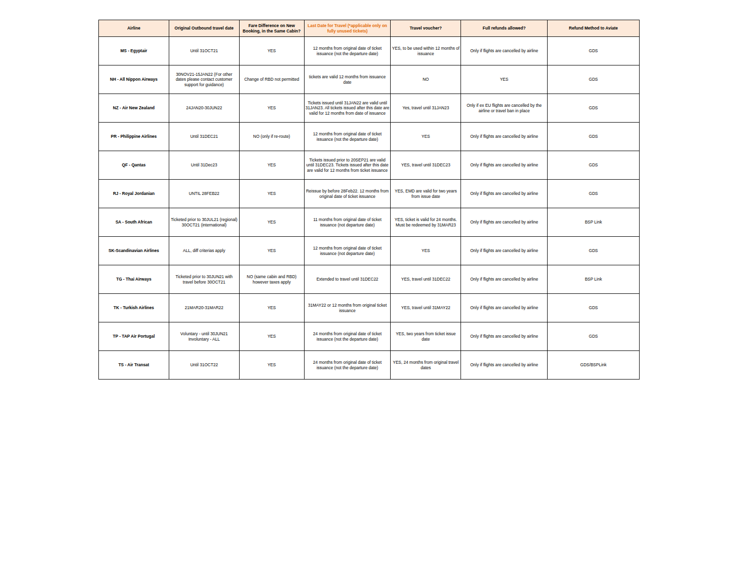| Airline | Original Outbound travel date | Fare Difference on New Booking, in the Same Cabin? | Last Date for Travel (*applicable only on fully unused tickets) | Travel voucher? | Full refunds allowed? | Refund Method to Aviate |
| --- | --- | --- | --- | --- | --- | --- |
| MS - Egyptair | Until 31OCT21 | YES | 12 months from original date of ticket issuance (not the departure date) | YES, to be used within 12 months of issuance | Only if flights are cancelled by airline | GDS |
| NH - All Nippon Airways | 30NOV21-15JAN22 (For other dates please contact customer support for guidance) | Change of RBD not permitted | tickets are valid 12 months from issuance date | NO | YES | GDS |
| NZ - Air New Zealand | 24JAN20-30JUN22 | YES | Tickets issued until 31JAN22 are valid until 31JAN23. All tickets issued after this date are valid for 12 months from date of issuance | Yes, travel until 31JAN23 | Only if ex EU flights are cancelled by the airline or travel ban in place | GDS |
| PR - Philippine Airlines | Until 31DEC21 | NO (only if re-route) | 12 months from original date of ticket issuance (not the departure date) | YES | Only if flights are cancelled by airline | GDS |
| QF - Qantas | Until 31Dec23 | YES | Tickets issued prior to 20SEP21 are valid until 31DEC23. Tickets issued after this date are valid for 12 months from ticket issuance | YES, travel until 31DEC23 | Only if flights are cancelled by airline | GDS |
| RJ - Royal Jordanian | UNTIL 28FEB22 | YES | Reissue by before 28Feb22. 12 months from original date of ticket issuance | YES, EMD are valid for two years from issue date | Only if flights are cancelled by airline | GDS |
| SA - South African | Ticketed prior to 30JUL21 (regional) 30OCT21 (international) | YES | 11 months from original date of ticket issuance (not departure date) | YES, ticket is valid for 24 months. Must be redeemed by 31MAR23 | Only if flights are cancelled by airline | BSP Link |
| SK-Scandinavian Airlines | ALL, diff criterias apply | YES | 12 months from original date of ticket issuance (not departure date) | YES | Only if flights are cancelled by airline | GDS |
| TG - Thai Airways | Ticketed prior to 30JUN21 with travel before 30OCT21 | NO (same cabin and RBD) however taxes apply | Extended to travel until 31DEC22 | YES, travel until 31DEC22 | Only if flights are cancelled by airline | BSP Link |
| TK - Turkish Airlines | 21MAR20-31MAR22 | YES | 31MAY22 or 12 months from original ticket issuance | YES, travel until 31MAY22 | Only if flights are cancelled by airline | GDS |
| TP - TAP Air Portugal | Voluntary - until 30JUN21 Involuntary - ALL | YES | 24 months from original date of ticket issuance (not the departure date) | YES, two years from ticket issue date | Only if flights are cancelled by airline | GDS |
| TS - Air Transat | Until 31OCT22 | YES | 24 months from original date of ticket issuance (not the departure date) | YES, 24 months from original travel dates | Only if flights are cancelled by airline | GDS/BSPLink |